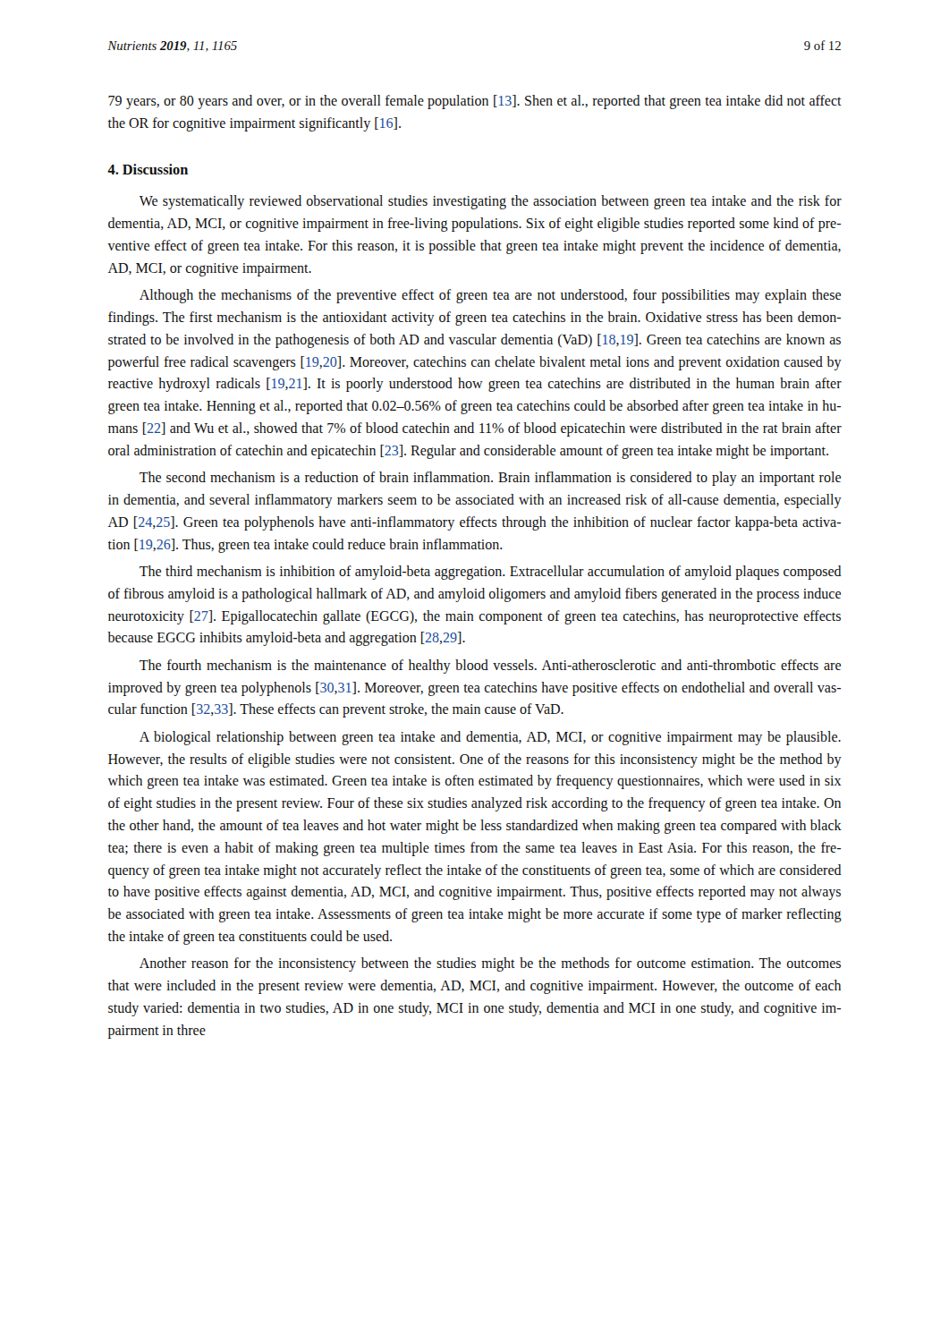Nutrients 2019, 11, 1165 9 of 12
79 years, or 80 years and over, or in the overall female population [13]. Shen et al., reported that green tea intake did not affect the OR for cognitive impairment significantly [16].
4. Discussion
We systematically reviewed observational studies investigating the association between green tea intake and the risk for dementia, AD, MCI, or cognitive impairment in free-living populations. Six of eight eligible studies reported some kind of preventive effect of green tea intake. For this reason, it is possible that green tea intake might prevent the incidence of dementia, AD, MCI, or cognitive impairment.
Although the mechanisms of the preventive effect of green tea are not understood, four possibilities may explain these findings. The first mechanism is the antioxidant activity of green tea catechins in the brain. Oxidative stress has been demonstrated to be involved in the pathogenesis of both AD and vascular dementia (VaD) [18,19]. Green tea catechins are known as powerful free radical scavengers [19,20]. Moreover, catechins can chelate bivalent metal ions and prevent oxidation caused by reactive hydroxyl radicals [19,21]. It is poorly understood how green tea catechins are distributed in the human brain after green tea intake. Henning et al., reported that 0.02–0.56% of green tea catechins could be absorbed after green tea intake in humans [22] and Wu et al., showed that 7% of blood catechin and 11% of blood epicatechin were distributed in the rat brain after oral administration of catechin and epicatechin [23]. Regular and considerable amount of green tea intake might be important.
The second mechanism is a reduction of brain inflammation. Brain inflammation is considered to play an important role in dementia, and several inflammatory markers seem to be associated with an increased risk of all-cause dementia, especially AD [24,25]. Green tea polyphenols have anti-inflammatory effects through the inhibition of nuclear factor kappa-beta activation [19,26]. Thus, green tea intake could reduce brain inflammation.
The third mechanism is inhibition of amyloid-beta aggregation. Extracellular accumulation of amyloid plaques composed of fibrous amyloid is a pathological hallmark of AD, and amyloid oligomers and amyloid fibers generated in the process induce neurotoxicity [27]. Epigallocatechin gallate (EGCG), the main component of green tea catechins, has neuroprotective effects because EGCG inhibits amyloid-beta and aggregation [28,29].
The fourth mechanism is the maintenance of healthy blood vessels. Anti-atherosclerotic and anti-thrombotic effects are improved by green tea polyphenols [30,31]. Moreover, green tea catechins have positive effects on endothelial and overall vascular function [32,33]. These effects can prevent stroke, the main cause of VaD.
A biological relationship between green tea intake and dementia, AD, MCI, or cognitive impairment may be plausible. However, the results of eligible studies were not consistent. One of the reasons for this inconsistency might be the method by which green tea intake was estimated. Green tea intake is often estimated by frequency questionnaires, which were used in six of eight studies in the present review. Four of these six studies analyzed risk according to the frequency of green tea intake. On the other hand, the amount of tea leaves and hot water might be less standardized when making green tea compared with black tea; there is even a habit of making green tea multiple times from the same tea leaves in East Asia. For this reason, the frequency of green tea intake might not accurately reflect the intake of the constituents of green tea, some of which are considered to have positive effects against dementia, AD, MCI, and cognitive impairment. Thus, positive effects reported may not always be associated with green tea intake. Assessments of green tea intake might be more accurate if some type of marker reflecting the intake of green tea constituents could be used.
Another reason for the inconsistency between the studies might be the methods for outcome estimation. The outcomes that were included in the present review were dementia, AD, MCI, and cognitive impairment. However, the outcome of each study varied: dementia in two studies, AD in one study, MCI in one study, dementia and MCI in one study, and cognitive impairment in three